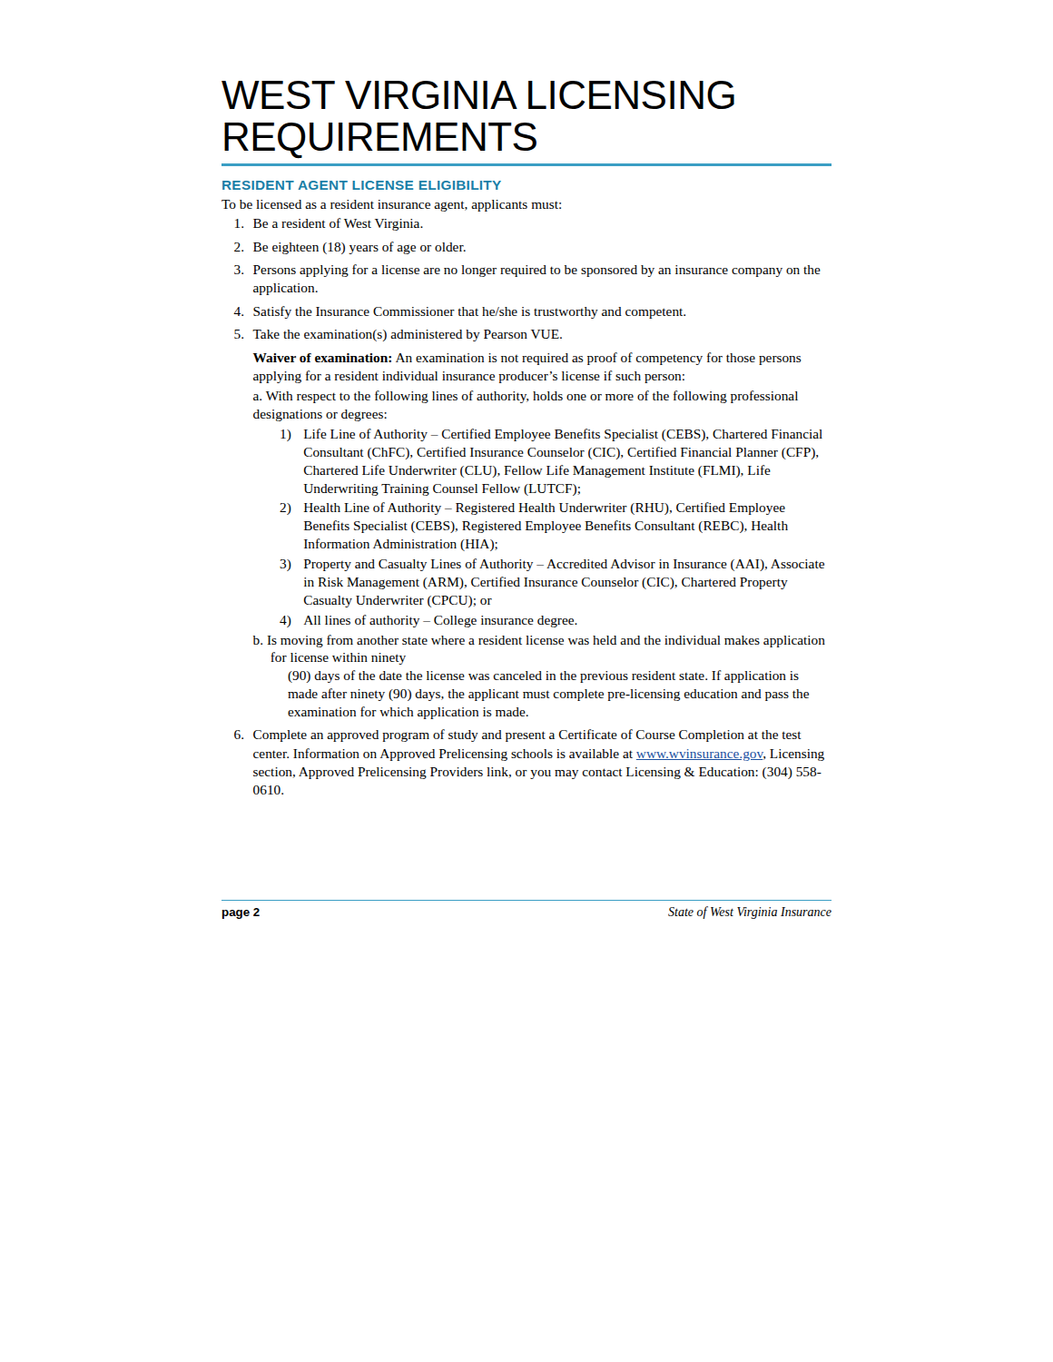WEST VIRGINIA LICENSING REQUIREMENTS
Resident Agent License Eligibility
To be licensed as a resident insurance agent, applicants must:
Be a resident of West Virginia.
Be eighteen (18) years of age or older.
Persons applying for a license are no longer required to be sponsored by an insurance company on the application.
Satisfy the Insurance Commissioner that he/she is trustworthy and competent.
Take the examination(s) administered by Pearson VUE.
Waiver of examination: An examination is not required as proof of competency for those persons applying for a resident individual insurance producer’s license if such person:
a. With respect to the following lines of authority, holds one or more of the following professional designations or degrees:
Life Line of Authority – Certified Employee Benefits Specialist (CEBS), Chartered Financial Consultant (ChFC), Certified Insurance Counselor (CIC), Certified Financial Planner (CFP), Chartered Life Underwriter (CLU), Fellow Life Management Institute (FLMI), Life Underwriting Training Counsel Fellow (LUTCF);
Health Line of Authority – Registered Health Underwriter (RHU), Certified Employee Benefits Specialist (CEBS), Registered Employee Benefits Consultant (REBC), Health Information Administration (HIA);
Property and Casualty Lines of Authority – Accredited Advisor in Insurance (AAI), Associate in Risk Management (ARM), Certified Insurance Counselor (CIC), Chartered Property Casualty Underwriter (CPCU); or
All lines of authority – College insurance degree.
b. Is moving from another state where a resident license was held and the individual makes application for license within ninety(90) days of the date the license was canceled in the previous resident state. If application is made after ninety (90) days, the applicant must complete pre-licensing education and pass the examination for which application is made.
Complete an approved program of study and present a Certificate of Course Completion at the test center. Information on Approved Prelicensing schools is available at www.wvinsurance.gov, Licensing section, Approved Prelicensing Providers link, or you may contact Licensing & Education: (304) 558-0610.
page 2 State of West Virginia Insurance